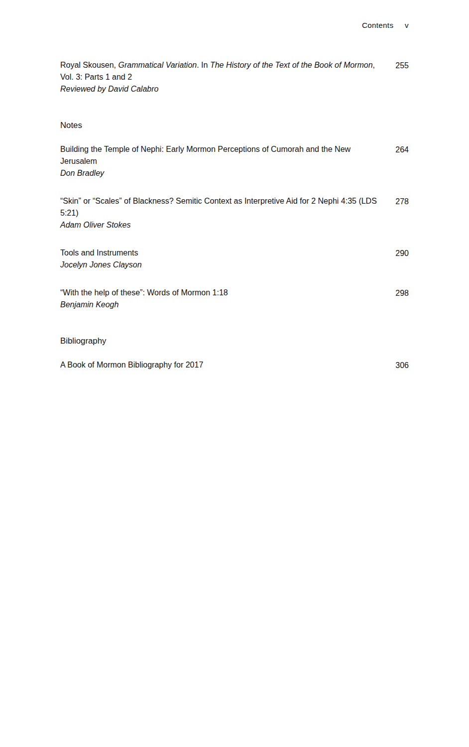Contentsv
Royal Skousen, Grammatical Variation. In The History of the Text of the Book of Mormon, Vol. 3: Parts 1 and 2
Reviewed by David Calabro
255
Notes
Building the Temple of Nephi: Early Mormon Perceptions of Cumorah and the New Jerusalem
Don Bradley
264
“Skin” or “Scales” of Blackness? Semitic Context as Interpretive Aid for 2 Nephi 4:35 (LDS 5:21)
Adam Oliver Stokes
278
Tools and Instruments
Jocelyn Jones Clayson
290
“With the help of these”: Words of Mormon 1:18
Benjamin Keogh
298
Bibliography
A Book of Mormon Bibliography for 2017
306